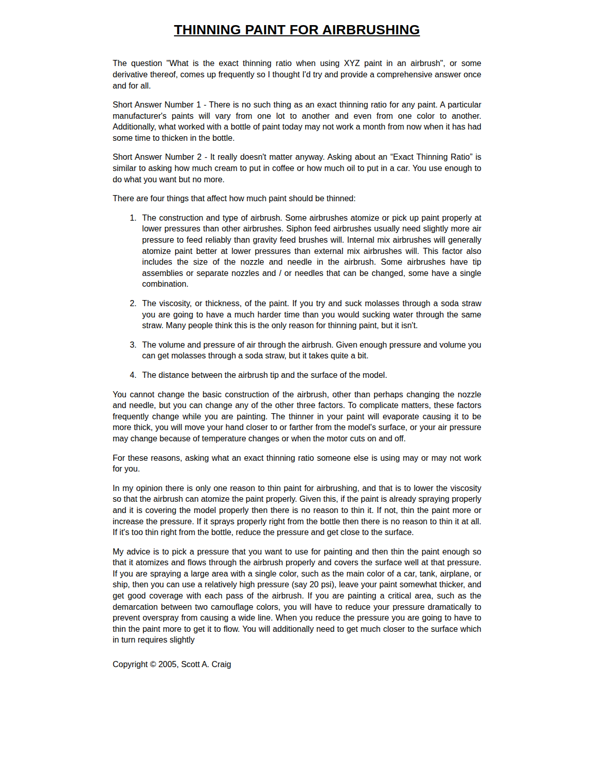THINNING PAINT FOR AIRBRUSHING
The question "What is the exact thinning ratio when using XYZ paint in an airbrush", or some derivative thereof, comes up frequently so I thought I'd try and provide a comprehensive answer once and for all.
Short Answer Number 1 - There is no such thing as an exact thinning ratio for any paint. A particular manufacturer's paints will vary from one lot to another and even from one color to another. Additionally, what worked with a bottle of paint today may not work a month from now when it has had some time to thicken in the bottle.
Short Answer Number 2 - It really doesn't matter anyway. Asking about an “Exact Thinning Ratio” is similar to asking how much cream to put in coffee or how much oil to put in a car. You use enough to do what you want but no more.
There are four things that affect how much paint should be thinned:
The construction and type of airbrush. Some airbrushes atomize or pick up paint properly at lower pressures than other airbrushes. Siphon feed airbrushes usually need slightly more air pressure to feed reliably than gravity feed brushes will. Internal mix airbrushes will generally atomize paint better at lower pressures than external mix airbrushes will. This factor also includes the size of the nozzle and needle in the airbrush. Some airbrushes have tip assemblies or separate nozzles and / or needles that can be changed, some have a single combination.
The viscosity, or thickness, of the paint. If you try and suck molasses through a soda straw you are going to have a much harder time than you would sucking water through the same straw. Many people think this is the only reason for thinning paint, but it isn't.
The volume and pressure of air through the airbrush. Given enough pressure and volume you can get molasses through a soda straw, but it takes quite a bit.
The distance between the airbrush tip and the surface of the model.
You cannot change the basic construction of the airbrush, other than perhaps changing the nozzle and needle, but you can change any of the other three factors. To complicate matters, these factors frequently change while you are painting. The thinner in your paint will evaporate causing it to be more thick, you will move your hand closer to or farther from the model's surface, or your air pressure may change because of temperature changes or when the motor cuts on and off.
For these reasons, asking what an exact thinning ratio someone else is using may or may not work for you.
In my opinion there is only one reason to thin paint for airbrushing, and that is to lower the viscosity so that the airbrush can atomize the paint properly. Given this, if the paint is already spraying properly and it is covering the model properly then there is no reason to thin it. If not, thin the paint more or increase the pressure. If it sprays properly right from the bottle then there is no reason to thin it at all. If it's too thin right from the bottle, reduce the pressure and get close to the surface.
My advice is to pick a pressure that you want to use for painting and then thin the paint enough so that it atomizes and flows through the airbrush properly and covers the surface well at that pressure. If you are spraying a large area with a single color, such as the main color of a car, tank, airplane, or ship, then you can use a relatively high pressure (say 20 psi), leave your paint somewhat thicker, and get good coverage with each pass of the airbrush. If you are painting a critical area, such as the demarcation between two camouflage colors, you will have to reduce your pressure dramatically to prevent overspray from causing a wide line. When you reduce the pressure you are going to have to thin the paint more to get it to flow. You will additionally need to get much closer to the surface which in turn requires slightly
Copyright © 2005, Scott A. Craig